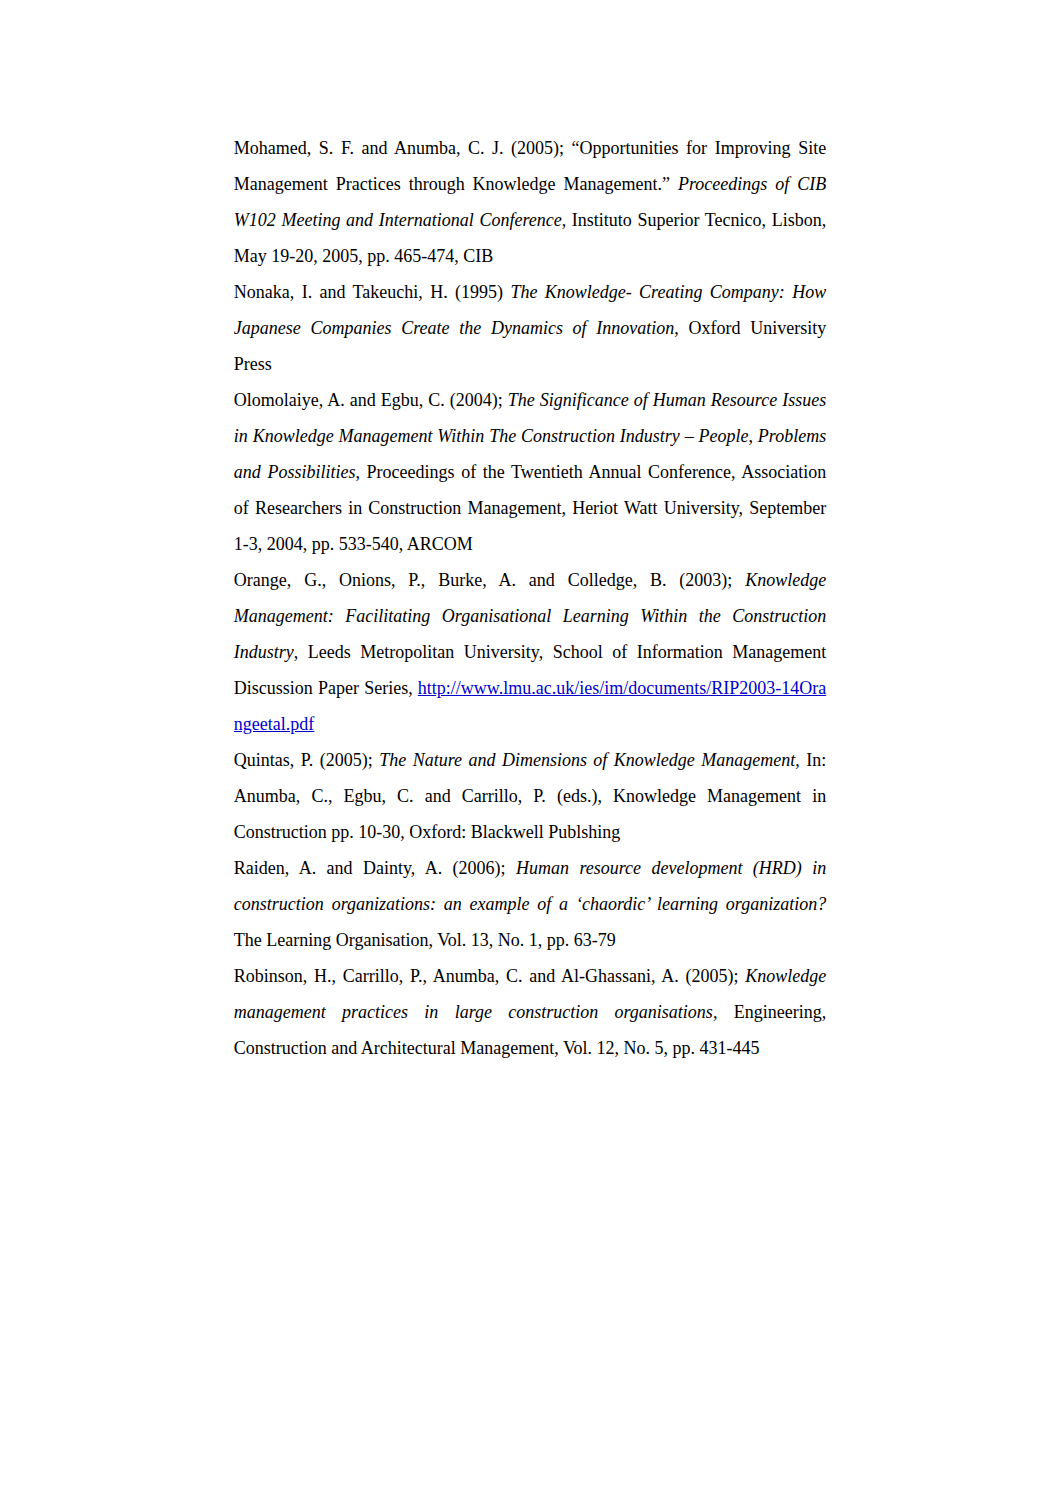Mohamed, S. F. and Anumba, C. J. (2005); “Opportunities for Improving Site Management Practices through Knowledge Management.” Proceedings of CIB W102 Meeting and International Conference, Instituto Superior Tecnico, Lisbon, May 19-20, 2005, pp. 465-474, CIB
Nonaka, I. and Takeuchi, H. (1995) The Knowledge- Creating Company: How Japanese Companies Create the Dynamics of Innovation, Oxford University Press
Olomolaiye, A. and Egbu, C. (2004); The Significance of Human Resource Issues in Knowledge Management Within The Construction Industry – People, Problems and Possibilities, Proceedings of the Twentieth Annual Conference, Association of Researchers in Construction Management, Heriot Watt University, September 1-3, 2004, pp. 533-540, ARCOM
Orange, G., Onions, P., Burke, A. and Colledge, B. (2003); Knowledge Management: Facilitating Organisational Learning Within the Construction Industry, Leeds Metropolitan University, School of Information Management Discussion Paper Series, http://www.lmu.ac.uk/ies/im/documents/RIP2003-14Orangeetal.pdf
Quintas, P. (2005); The Nature and Dimensions of Knowledge Management, In: Anumba, C., Egbu, C. and Carrillo, P. (eds.), Knowledge Management in Construction pp. 10-30, Oxford: Blackwell Publshing
Raiden, A. and Dainty, A. (2006); Human resource development (HRD) in construction organizations: an example of a ‘chaordic’ learning organization? The Learning Organisation, Vol. 13, No. 1, pp. 63-79
Robinson, H., Carrillo, P., Anumba, C. and Al-Ghassani, A. (2005); Knowledge management practices in large construction organisations, Engineering, Construction and Architectural Management, Vol. 12, No. 5, pp. 431-445